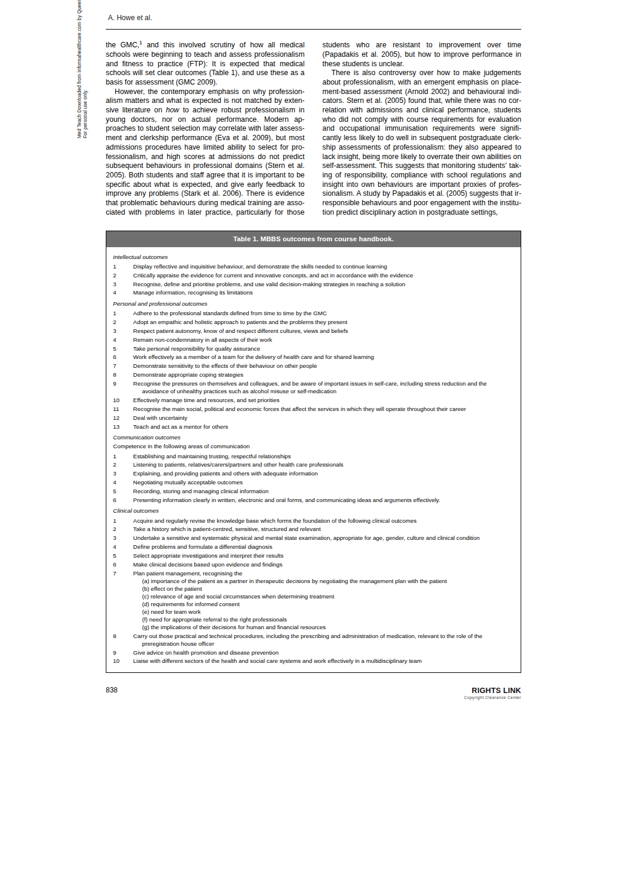Med Teach Downloaded from informahealthcare.com by Queen Elizabeth Hospital on 10/27/10
For personal use only.
A. Howe et al.
the GMC,1 and this involved scrutiny of how all medical schools were beginning to teach and assess professionalism and fitness to practice (FTP): It is expected that medical schools will set clear outcomes (Table 1), and use these as a basis for assessment (GMC 2009).
However, the contemporary emphasis on why professionalism matters and what is expected is not matched by extensive literature on how to achieve robust professionalism in young doctors, nor on actual performance. Modern approaches to student selection may correlate with later assessment and clerkship performance (Eva et al. 2009), but most admissions procedures have limited ability to select for professionalism, and high scores at admissions do not predict subsequent behaviours in professional domains (Stern et al. 2005). Both students and staff agree that it is important to be specific about what is expected, and give early feedback to improve any problems (Stark et al. 2006). There is evidence that problematic behaviours during medical training are associated with problems in later practice, particularly for those students who are resistant to improvement over time (Papadakis et al. 2005), but how to improve performance in these students is unclear.
There is also controversy over how to make judgements about professionalism, with an emergent emphasis on placement-based assessment (Arnold 2002) and behavioural indicators. Stern et al. (2005) found that, while there was no correlation with admissions and clinical performance, students who did not comply with course requirements for evaluation and occupational immunisation requirements were significantly less likely to do well in subsequent postgraduate clerkship assessments of professionalism: they also appeared to lack insight, being more likely to overrate their own abilities on self-assessment. This suggests that monitoring students' taking of responsibility, compliance with school regulations and insight into own behaviours are important proxies of professionalism. A study by Papadakis et al. (2005) suggests that irresponsible behaviours and poor engagement with the institution predict disciplinary action in postgraduate settings,
Table 1. MBBS outcomes from course handbook.
Intellectual outcomes
| 1 | Display reflective and inquisitive behaviour, and demonstrate the skills needed to continue learning |
| 2 | Critically appraise the evidence for current and innovative concepts, and act in accordance with the evidence |
| 3 | Recognise, define and prioritise problems, and use valid decision-making strategies in reaching a solution |
| 4 | Manage information, recognising its limitations |
Personal and professional outcomes
| 1 | Adhere to the professional standards defined from time to time by the GMC |
| 2 | Adopt an empathic and holistic approach to patients and the problems they present |
| 3 | Respect patient autonomy, know of and respect different cultures, views and beliefs |
| 4 | Remain non-condemnatory in all aspects of their work |
| 5 | Take personal responsibility for quality assurance |
| 6 | Work effectively as a member of a team for the delivery of health care and for shared learning |
| 7 | Demonstrate sensitivity to the effects of their behaviour on other people |
| 8 | Demonstrate appropriate coping strategies |
| 9 | Recognise the pressures on themselves and colleagues, and be aware of important issues in self-care, including stress reduction and the avoidance of unhealthy practices such as alcohol misuse or self-medication |
| 10 | Effectively manage time and resources, and set priorities |
| 11 | Recognise the main social, political and economic forces that affect the services in which they will operate throughout their career |
| 12 | Deal with uncertainty |
| 13 | Teach and act as a mentor for others |
Communication outcomes
Competence in the following areas of communication
| 1 | Establishing and maintaining trusting, respectful relationships |
| 2 | Listening to patients, relatives/carers/partners and other health care professionals |
| 3 | Explaining, and providing patients and others with adequate information |
| 4 | Negotiating mutually acceptable outcomes |
| 5 | Recording, storing and managing clinical information |
| 6 | Presenting information clearly in written, electronic and oral forms, and communicating ideas and arguments effectively. |
Clinical outcomes
| 1 | Acquire and regularly revise the knowledge base which forms the foundation of the following clinical outcomes |
| 2 | Take a history which is patient-centred, sensitive, structured and relevant |
| 3 | Undertake a sensitive and systematic physical and mental state examination, appropriate for age, gender, culture and clinical condition |
| 4 | Define problems and formulate a differential diagnosis |
| 5 | Select appropriate investigations and interpret their results |
| 6 | Make clinical decisions based upon evidence and findings |
| 7 | Plan patient management, recognising the (a) importance of the patient as a partner in therapeutic decisions by negotiating the management plan with the patient (b) effect on the patient (c) relevance of age and social circumstances when determining treatment (d) requirements for informed consent (e) need for team work (f) need for appropriate referral to the right professionals (g) the implications of their decisions for human and financial resources |
| 8 | Carry out those practical and technical procedures, including the prescribing and administration of medication, relevant to the role of the preregistration house officer |
| 9 | Give advice on health promotion and disease prevention |
| 10 | Liaise with different sectors of the health and social care systems and work effectively in a multidisciplinary team |
838
RIGHTS LINK Copyright Clearance Center